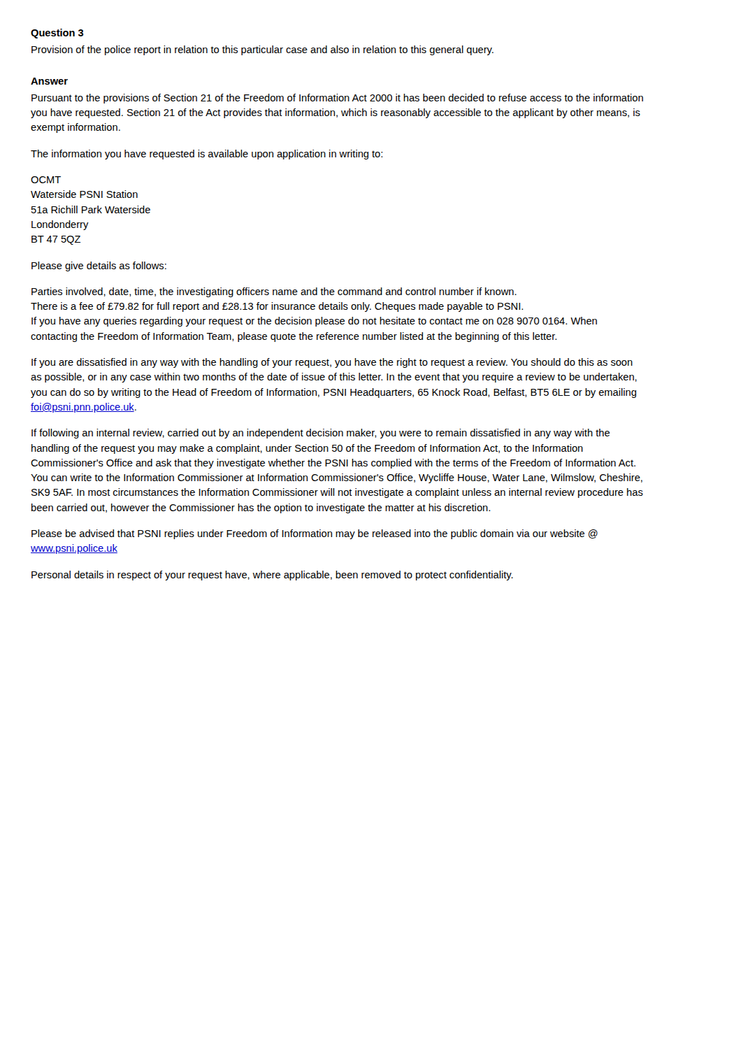Question 3
Provision of the police report in relation to this particular case and also in relation to this general query.
Answer
Pursuant to the provisions of Section 21 of the Freedom of Information Act 2000 it has been decided to refuse access to the information you have requested. Section 21 of the Act provides that information, which is reasonably accessible to the applicant by other means, is exempt information.
The information you have requested is available upon application in writing to:
OCMT
Waterside PSNI Station
51a Richill Park Waterside
Londonderry
BT 47 5QZ
Please give details as follows:
Parties involved, date, time, the investigating officers name and the command and control number if known.
There is a fee of £79.82 for full report and £28.13 for insurance details only. Cheques made payable to PSNI.
If you have any queries regarding your request or the decision please do not hesitate to contact me on 028 9070 0164. When contacting the Freedom of Information Team, please quote the reference number listed at the beginning of this letter.
If you are dissatisfied in any way with the handling of your request, you have the right to request a review. You should do this as soon as possible, or in any case within two months of the date of issue of this letter. In the event that you require a review to be undertaken, you can do so by writing to the Head of Freedom of Information, PSNI Headquarters, 65 Knock Road, Belfast, BT5 6LE or by emailing foi@psni.pnn.police.uk.
If following an internal review, carried out by an independent decision maker, you were to remain dissatisfied in any way with the handling of the request you may make a complaint, under Section 50 of the Freedom of Information Act, to the Information Commissioner's Office and ask that they investigate whether the PSNI has complied with the terms of the Freedom of Information Act. You can write to the Information Commissioner at Information Commissioner's Office, Wycliffe House, Water Lane, Wilmslow, Cheshire, SK9 5AF. In most circumstances the Information Commissioner will not investigate a complaint unless an internal review procedure has been carried out, however the Commissioner has the option to investigate the matter at his discretion.
Please be advised that PSNI replies under Freedom of Information may be released into the public domain via our website @ www.psni.police.uk
Personal details in respect of your request have, where applicable, been removed to protect confidentiality.